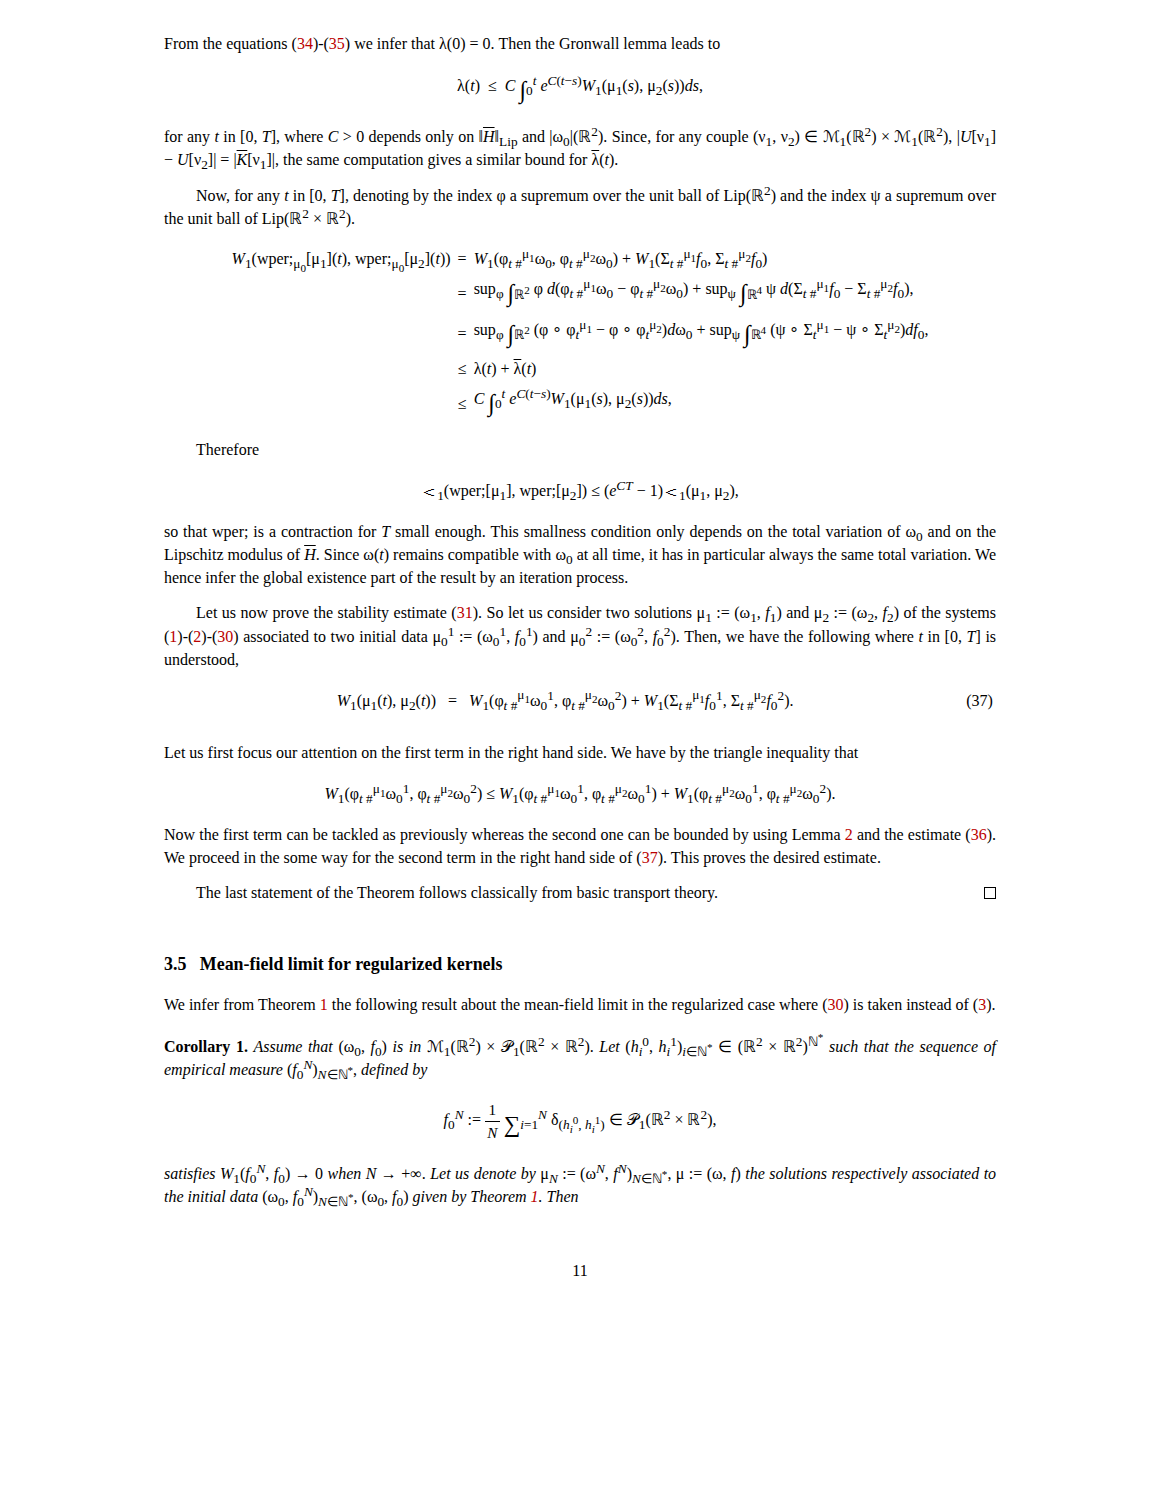From the equations (34)-(35) we infer that λ(0) = 0. Then the Gronwall lemma leads to
λ(t) ≤ C ∫0t eC(t−s)W1(μ1(s), μ2(s))ds,
for any t in [0, T], where C > 0 depends only on ‖H‖Lip and |ω0|(ℝ2). Since, for any couple (ν1, ν2) ∈ ℳ1(ℝ2) × ℳ1(ℝ2), |U[ν1] − U[ν2]| = |K[ν1]|, the same computation gives a similar bound for λ(t).
Now, for any t in [0, T], denoting by the index φ a supremum over the unit ball of Lip(ℝ2) and the index ψ a supremum over the unit ball of Lip(ℝ2 × ℝ2).
| W 1 (wper; μ 0 [μ 1 ]( t ), wper; μ 0 [μ 2 ]( t )) | = | W 1 (φ t # μ 1 ω 0 , φ t # μ 2 ω 0 ) + W 1 (Σ t # μ 1 f 0 , Σ t # μ 2 f 0 ) |
| | = | sup φ ∫ ℝ 2 φ d (φ t # μ 1 ω 0 − φ t # μ 2 ω 0 ) + sup ψ ∫ ℝ 4 ψ d (Σ t # μ 1 f 0 − Σ t # μ 2 f 0 ), |
| | = | sup φ ∫ ℝ 2 (φ ∘ φ t μ 1 − φ ∘ φ t μ 2 ) d ω 0 + sup ψ ∫ ℝ 4 (ψ ∘ Σ t μ 1 − ψ ∘ Σ t μ 2 ) df 0 , |
| | ≤ | λ( t ) + λ ( t ) |
| | ≤ | C ∫ 0 t e C ( t − s ) W 1 (μ 1 ( s ), μ 2 ( s )) ds , |
Therefore
𝈶1(wper;[μ1], wper;[μ2]) ≤ (eCT − 1)𝈶1(μ1, μ2),
so that wper; is a contraction for T small enough. This smallness condition only depends on the total variation of ω0 and on the Lipschitz modulus of H. Since ω(t) remains compatible with ω0 at all time, it has in particular always the same total variation. We hence infer the global existence part of the result by an iteration process.
Let us now prove the stability estimate (31). So let us consider two solutions μ1 := (ω1, f1) and μ2 := (ω2, f2) of the systems (1)-(2)-(30) associated to two initial data μ01 := (ω01, f01) and μ02 := (ω02, f02). Then, we have the following where t in [0, T] is understood,
(37) W1(μ1(t), μ2(t)) = W1(φt #μ1ω01, φt #μ2ω02) + W1(Σt #μ1f01, Σt #μ2f02).
Let us first focus our attention on the first term in the right hand side. We have by the triangle inequality that
W1(φt #μ1ω01, φt #μ2ω02) ≤ W1(φt #μ1ω01, φt #μ2ω01) + W1(φt #μ2ω01, φt #μ2ω02).
Now the first term can be tackled as previously whereas the second one can be bounded by using Lemma 2 and the estimate (36). We proceed in the some way for the second term in the right hand side of (37). This proves the desired estimate.
The last statement of the Theorem follows classically from basic transport theory.
3.5 Mean-field limit for regularized kernels
We infer from Theorem 1 the following result about the mean-field limit in the regularized case where (30) is taken instead of (3).
Corollary 1. Assume that (ω0, f0) is in ℳ1(ℝ2) × 𝒫1(ℝ2 × ℝ2). Let (hi0, hi1)i∈ℕ* ∈ (ℝ2 × ℝ2)ℕ* such that the sequence of empirical measure (f0N)N∈ℕ*, defined by
f0N := 1 N ∑i=1N δ(hi0, hi1) ∈ 𝒫1(ℝ2 × ℝ2),
satisfies W1(f0N, f0) → 0 when N → +∞. Let us denote by μN := (ωN, fN)N∈ℕ*, μ := (ω, f) the solutions respectively associated to the initial data (ω0, f0N)N∈ℕ*, (ω0, f0) given by Theorem 1. Then
11